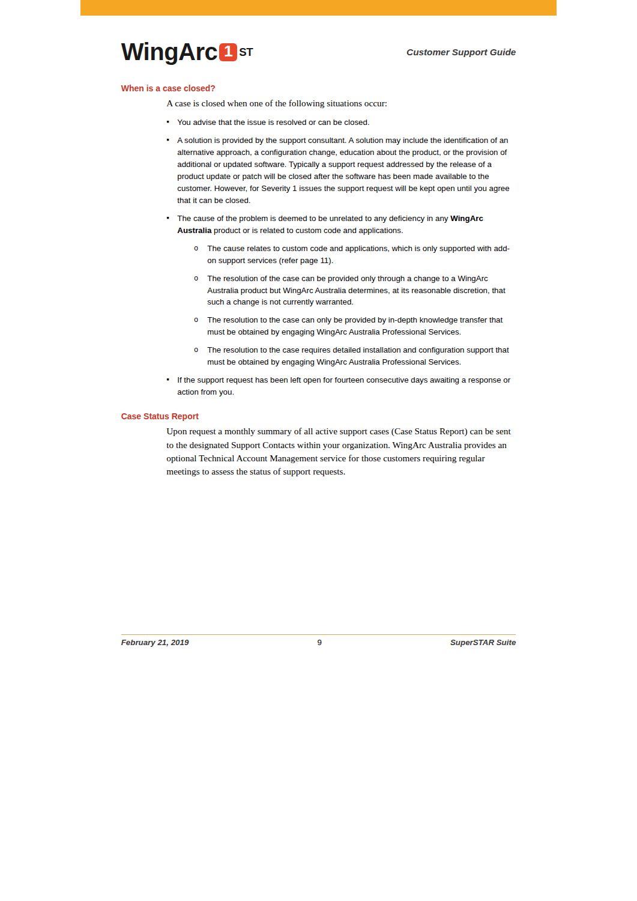WingArc 1 ST
Customer Support Guide
When is a case closed?
A case is closed when one of the following situations occur:
You advise that the issue is resolved or can be closed.
A solution is provided by the support consultant. A solution may include the identification of an alternative approach, a configuration change, education about the product, or the provision of additional or updated software. Typically a support request addressed by the release of a product update or patch will be closed after the software has been made available to the customer. However, for Severity 1 issues the support request will be kept open until you agree that it can be closed.
The cause of the problem is deemed to be unrelated to any deficiency in any WingArc Australia product or is related to custom code and applications.
The cause relates to custom code and applications, which is only supported with add-on support services (refer page 11).
The resolution of the case can be provided only through a change to a WingArc Australia product but WingArc Australia determines, at its reasonable discretion, that such a change is not currently warranted.
The resolution to the case can only be provided by in-depth knowledge transfer that must be obtained by engaging WingArc Australia Professional Services.
The resolution to the case requires detailed installation and configuration support that must be obtained by engaging WingArc Australia Professional Services.
If the support request has been left open for fourteen consecutive days awaiting a response or action from you.
Case Status Report
Upon request a monthly summary of all active support cases (Case Status Report) can be sent to the designated Support Contacts within your organization. WingArc Australia provides an optional Technical Account Management service for those customers requiring regular meetings to assess the status of support requests.
February 21, 2019
9
SuperSTAR Suite